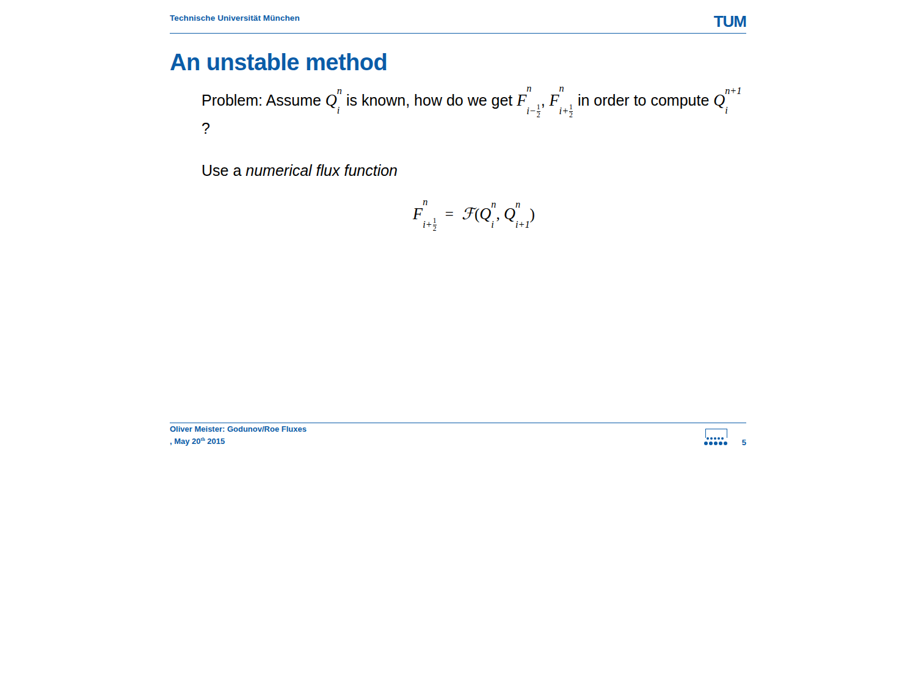Technische Universität München
TUM
An unstable method
Problem: Assume Qni is known, how do we get Fni−12, Fni+12 in order to compute Qn+1 i?
Use a numerical flux function
Fni+12 = ℱ(Qni, Qni+1)
Oliver Meister: Godunov/Roe Fluxes
, May 20th 2015
5